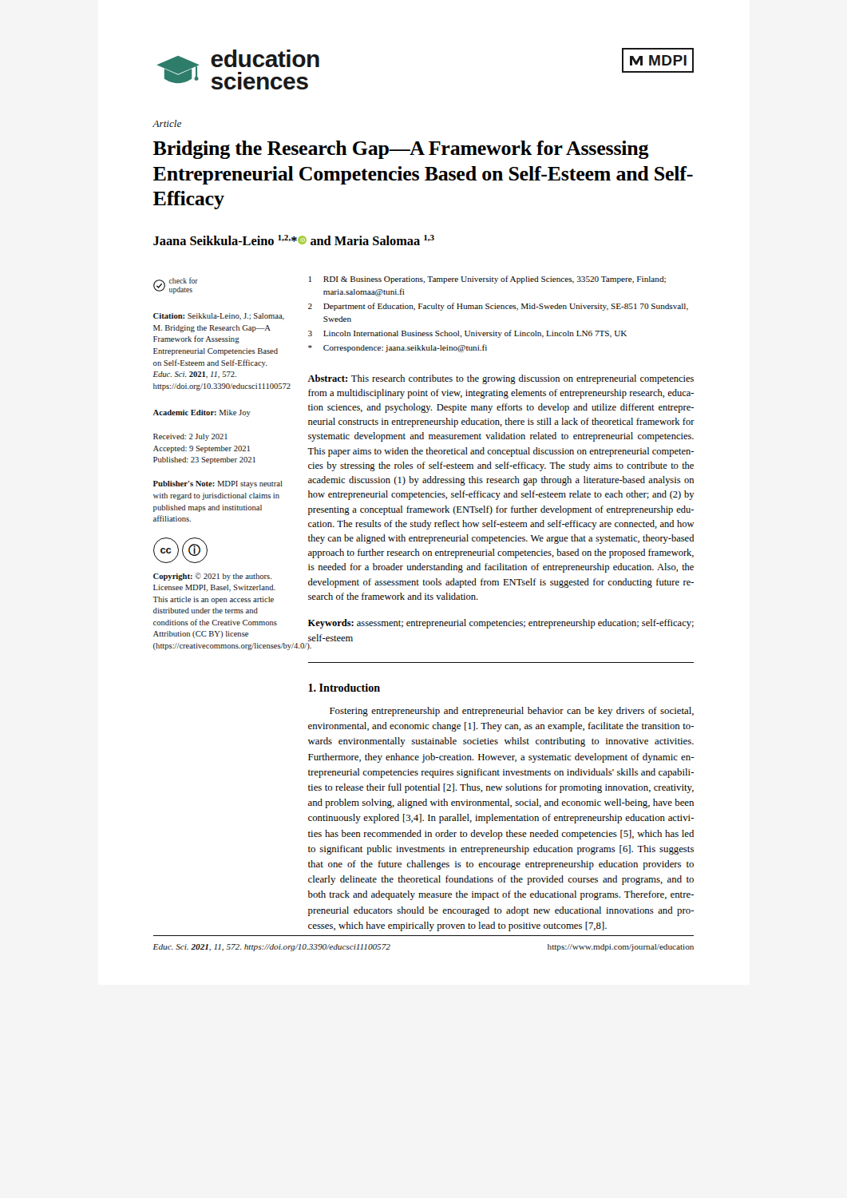education sciences
MDPI
Article
Bridging the Research Gap—A Framework for Assessing Entrepreneurial Competencies Based on Self-Esteem and Self-Efficacy
Jaana Seikkula-Leino 1,2,* and Maria Salomaa 1,3
check for
updates
Citation: Seikkula-Leino, J.; Salomaa, M. Bridging the Research Gap—A Framework for Assessing Entrepreneurial Competencies Based on Self-Esteem and Self-Efficacy. Educ. Sci. 2021, 11, 572. https://doi.org/10.3390/educsci11100572
Academic Editor: Mike Joy
Received: 2 July 2021
Accepted: 9 September 2021
Published: 23 September 2021
Publisher's Note: MDPI stays neutral with regard to jurisdictional claims in published maps and institutional affiliations.
cc ⓘ
Copyright: © 2021 by the authors. Licensee MDPI, Basel, Switzerland. This article is an open access article distributed under the terms and conditions of the Creative Commons Attribution (CC BY) license (https://creativecommons.org/licenses/by/4.0/).
1 RDI & Business Operations, Tampere University of Applied Sciences, 33520 Tampere, Finland; maria.salomaa@tuni.fi
2 Department of Education, Faculty of Human Sciences, Mid-Sweden University, SE-851 70 Sundsvall, Sweden
3 Lincoln International Business School, University of Lincoln, Lincoln LN6 7TS, UK
*Correspondence: jaana.seikkula-leino@tuni.fi
Abstract: This research contributes to the growing discussion on entrepreneurial competencies from a multidisciplinary point of view, integrating elements of entrepreneurship research, education sciences, and psychology. Despite many efforts to develop and utilize different entrepreneurial constructs in entrepreneurship education, there is still a lack of theoretical framework for systematic development and measurement validation related to entrepreneurial competencies. This paper aims to widen the theoretical and conceptual discussion on entrepreneurial competencies by stressing the roles of self-esteem and self-efficacy. The study aims to contribute to the academic discussion (1) by addressing this research gap through a literature-based analysis on how entrepreneurial competencies, self-efficacy and self-esteem relate to each other; and (2) by presenting a conceptual framework (ENTself) for further development of entrepreneurship education. The results of the study reflect how self-esteem and self-efficacy are connected, and how they can be aligned with entrepreneurial competencies. We argue that a systematic, theory-based approach to further research on entrepreneurial competencies, based on the proposed framework, is needed for a broader understanding and facilitation of entrepreneurship education. Also, the development of assessment tools adapted from ENTself is suggested for conducting future research of the framework and its validation.
Keywords: assessment; entrepreneurial competencies; entrepreneurship education; self-efficacy; self-esteem
1. Introduction
Fostering entrepreneurship and entrepreneurial behavior can be key drivers of societal, environmental, and economic change [1]. They can, as an example, facilitate the transition towards environmentally sustainable societies whilst contributing to innovative activities. Furthermore, they enhance job-creation. However, a systematic development of dynamic entrepreneurial competencies requires significant investments on individuals' skills and capabilities to release their full potential [2]. Thus, new solutions for promoting innovation, creativity, and problem solving, aligned with environmental, social, and economic well-being, have been continuously explored [3,4]. In parallel, implementation of entrepreneurship education activities has been recommended in order to develop these needed competencies [5], which has led to significant public investments in entrepreneurship education programs [6]. This suggests that one of the future challenges is to encourage entrepreneurship education providers to clearly delineate the theoretical foundations of the provided courses and programs, and to both track and adequately measure the impact of the educational programs. Therefore, entrepreneurial educators should be encouraged to adopt new educational innovations and processes, which have empirically proven to lead to positive outcomes [7,8].
Educ. Sci. 2021, 11, 572. https://doi.org/10.3390/educsci11100572
https://www.mdpi.com/journal/education